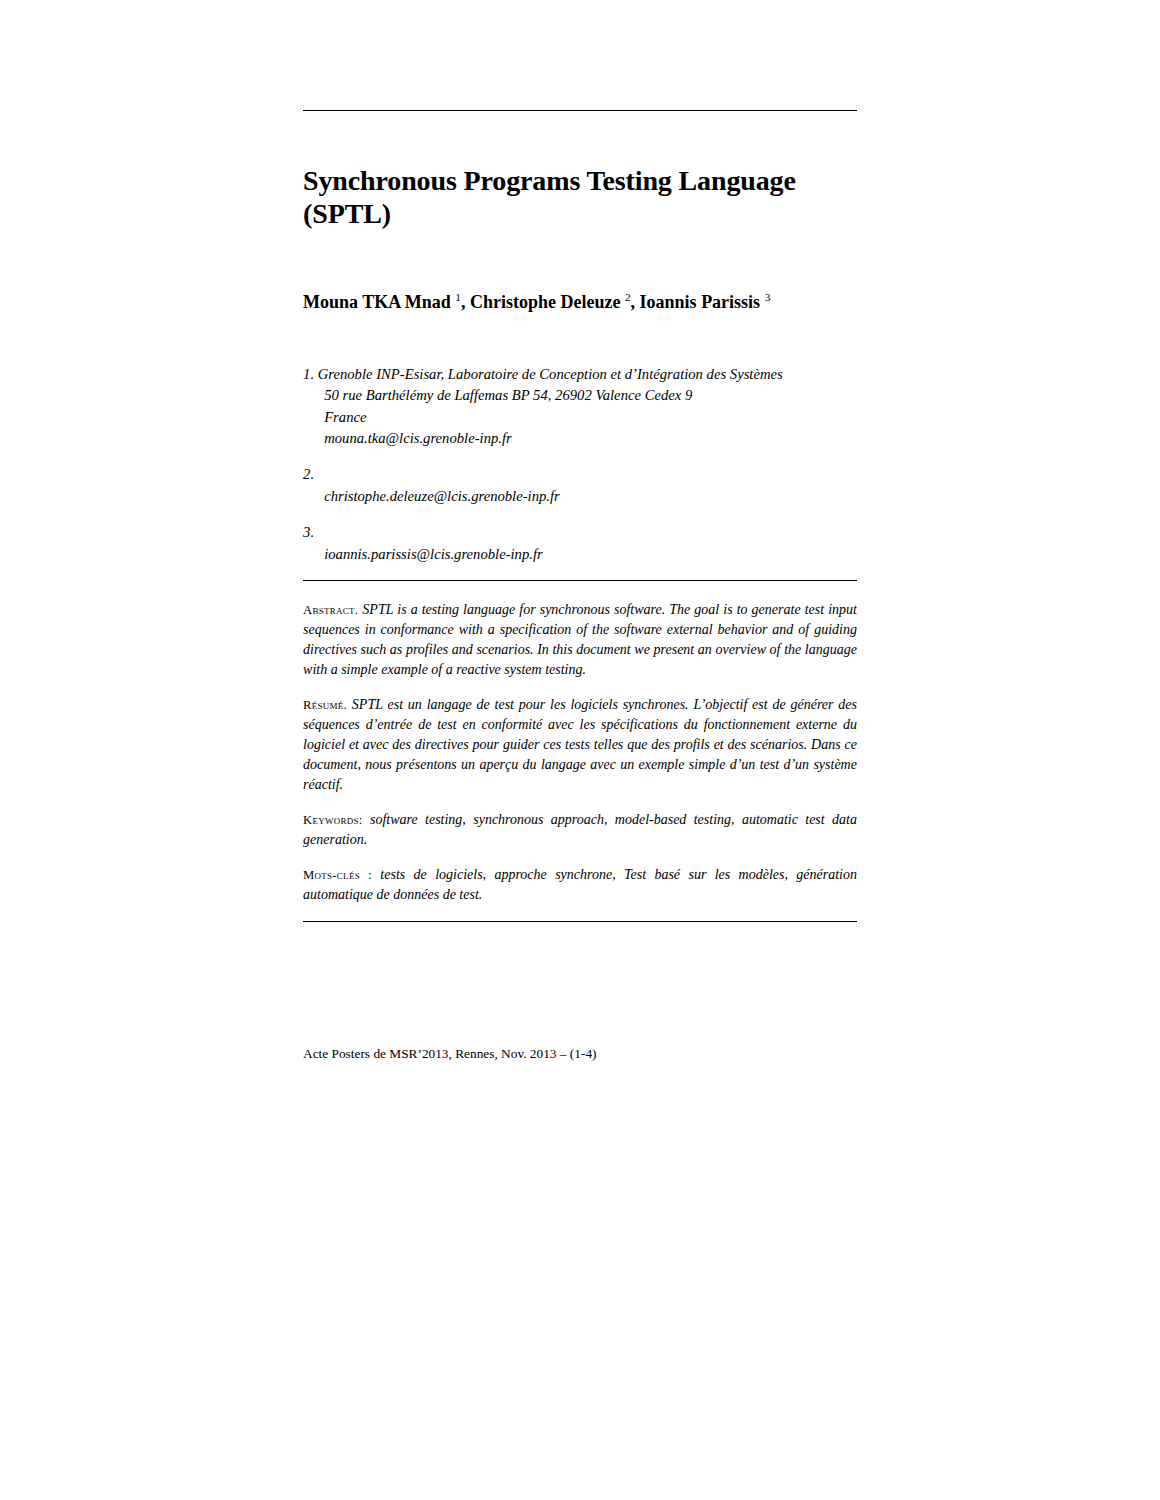Synchronous Programs Testing Language
(SPTL)
Mouna TKA Mnad 1, Christophe Deleuze 2, Ioannis Parissis 3
1. Grenoble INP-Esisar, Laboratoire de Conception et d’Intégration des Systèmes
50 rue Barthélémy de Laffemas BP 54, 26902 Valence Cedex 9
France
mouna.tka@lcis.grenoble-inp.fr
2.
christophe.deleuze@lcis.grenoble-inp.fr
3.
ioannis.parissis@lcis.grenoble-inp.fr
Abstract. SPTL is a testing language for synchronous software. The goal is to generate test input sequences in conformance with a specification of the software external behavior and of guiding directives such as profiles and scenarios. In this document we present an overview of the language with a simple example of a reactive system testing.
Résumé. SPTL est un langage de test pour les logiciels synchrones. L’objectif est de générer des séquences d’entrée de test en conformité avec les spécifications du fonctionnement externe du logiciel et avec des directives pour guider ces tests telles que des profils et des scénarios. Dans ce document, nous présentons un aperçu du langage avec un exemple simple d’un test d’un système réactif.
Keywords: software testing, synchronous approach, model-based testing, automatic test data generation.
Mots-clés : tests de logiciels, approche synchrone, Test basé sur les modèles, génération automatique de données de test.
Acte Posters de MSR’2013, Rennes, Nov. 2013 – (1-4)